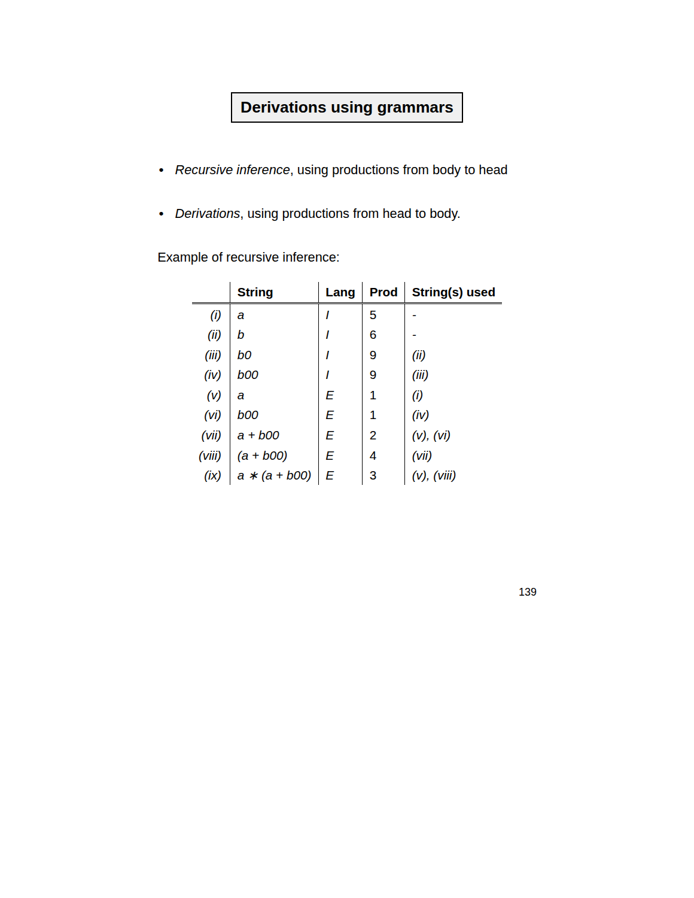Derivations using grammars
Recursive inference, using productions from body to head
Derivations, using productions from head to body.
Example of recursive inference:
| | String | Lang | Prod | String(s) used |
| --- | --- | --- | --- | --- |
| (i) | a | I | 5 | - |
| (ii) | b | I | 6 | - |
| (iii) | b0 | I | 9 | (ii) |
| (iv) | b00 | I | 9 | (iii) |
| (v) | a | E | 1 | (i) |
| (vi) | b00 | E | 1 | (iv) |
| (vii) | a + b00 | E | 2 | (v), (vi) |
| (viii) | (a + b00) | E | 4 | (vii) |
| (ix) | a ∗ (a + b00) | E | 3 | (v), (viii) |
139